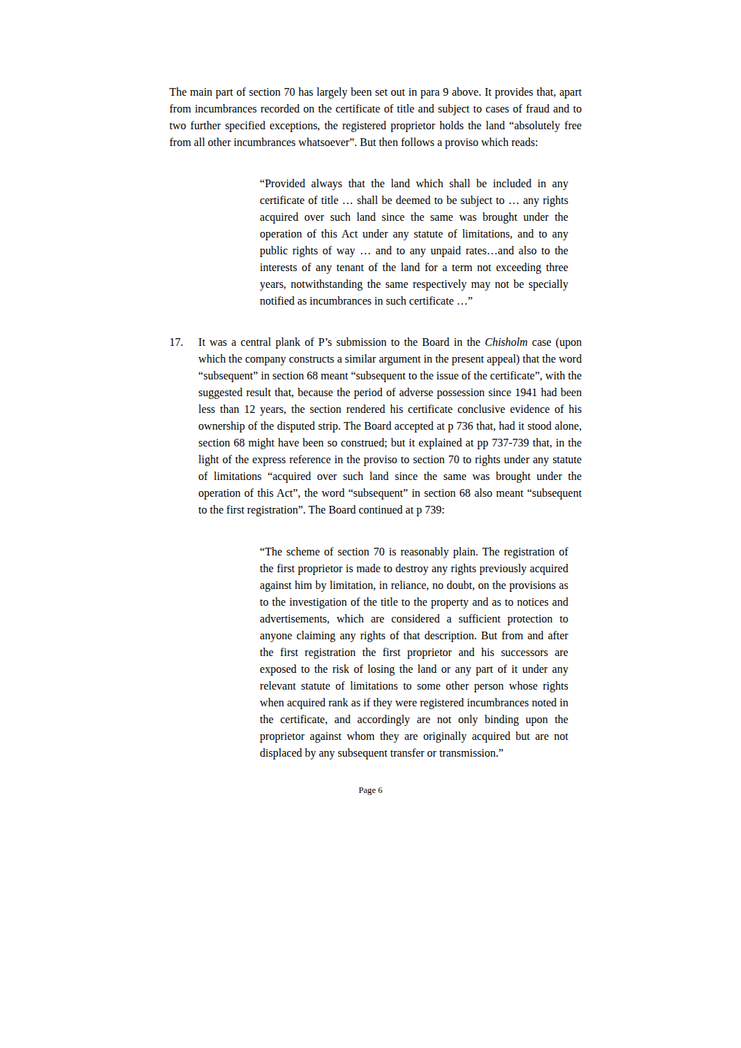The main part of section 70 has largely been set out in para 9 above. It provides that, apart from incumbrances recorded on the certificate of title and subject to cases of fraud and to two further specified exceptions, the registered proprietor holds the land “absolutely free from all other incumbrances whatsoever”. But then follows a proviso which reads:
“Provided always that the land which shall be included in any certificate of title … shall be deemed to be subject to … any rights acquired over such land since the same was brought under the operation of this Act under any statute of limitations, and to any public rights of way … and to any unpaid rates…and also to the interests of any tenant of the land for a term not exceeding three years, notwithstanding the same respectively may not be specially notified as incumbrances in such certificate …”
17.
It was a central plank of P’s submission to the Board in the Chisholm case (upon which the company constructs a similar argument in the present appeal) that the word “subsequent” in section 68 meant “subsequent to the issue of the certificate”, with the suggested result that, because the period of adverse possession since 1941 had been less than 12 years, the section rendered his certificate conclusive evidence of his ownership of the disputed strip. The Board accepted at p 736 that, had it stood alone, section 68 might have been so construed; but it explained at pp 737-739 that, in the light of the express reference in the proviso to section 70 to rights under any statute of limitations “acquired over such land since the same was brought under the operation of this Act”, the word “subsequent” in section 68 also meant “subsequent to the first registration”. The Board continued at p 739:
“The scheme of section 70 is reasonably plain. The registration of the first proprietor is made to destroy any rights previously acquired against him by limitation, in reliance, no doubt, on the provisions as to the investigation of the title to the property and as to notices and advertisements, which are considered a sufficient protection to anyone claiming any rights of that description. But from and after the first registration the first proprietor and his successors are exposed to the risk of losing the land or any part of it under any relevant statute of limitations to some other person whose rights when acquired rank as if they were registered incumbrances noted in the certificate, and accordingly are not only binding upon the proprietor against whom they are originally acquired but are not displaced by any subsequent transfer or transmission.”
Page 6